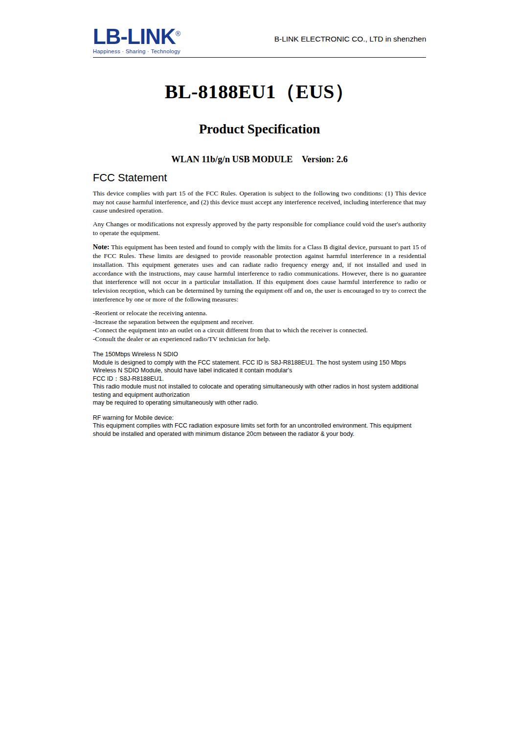LB-LINK®
Happiness · Sharing · Technology
B-LINK ELECTRONIC CO., LTD in shenzhen
BL-8188EU1（EUS）
Product Specification
WLAN 11b/g/n USB MODULE Version: 2.6
FCC Statement
This device complies with part 15 of the FCC Rules. Operation is subject to the following two conditions: (1) This device may not cause harmful interference, and (2) this device must accept any interference received, including interference that may cause undesired operation.
Any Changes or modifications not expressly approved by the party responsible for compliance could void the user's authority to operate the equipment.
Note: This equipment has been tested and found to comply with the limits for a Class B digital device, pursuant to part 15 of the FCC Rules. These limits are designed to provide reasonable protection against harmful interference in a residential installation. This equipment generates uses and can radiate radio frequency energy and, if not installed and used in accordance with the instructions, may cause harmful interference to radio communications. However, there is no guarantee that interference will not occur in a particular installation. If this equipment does cause harmful interference to radio or television reception, which can be determined by turning the equipment off and on, the user is encouraged to try to correct the interference by one or more of the following measures:
-Reorient or relocate the receiving antenna.
-Increase the separation between the equipment and receiver.
-Connect the equipment into an outlet on a circuit different from that to which the receiver is connected.
-Consult the dealer or an experienced radio/TV technician for help.
The 150Mbps Wireless N SDIO
Module is designed to comply with the FCC statement. FCC ID is S8J-R8188EU1. The host system using 150 Mbps Wireless N SDIO Module, should have label indicated it contain modular's
FCC ID：S8J-R8188EU1.
This radio module must not installed to colocate and operating simultaneously with other radios in host system additional testing and equipment authorization
may be required to operating simultaneously with other radio.
RF warning for Mobile device:
This equipment complies with FCC radiation exposure limits set forth for an uncontrolled environment. This equipment should be installed and operated with minimum distance 20cm between the radiator & your body.